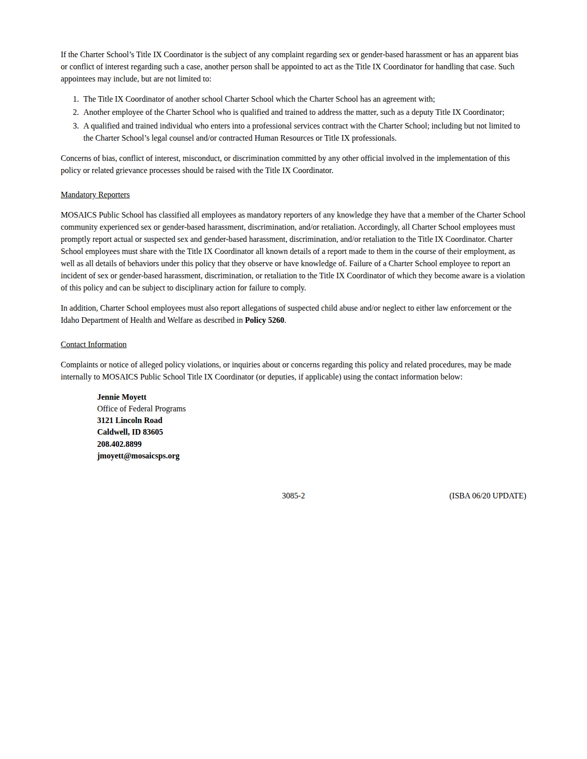If the Charter School’s Title IX Coordinator is the subject of any complaint regarding sex or gender-based harassment or has an apparent bias or conflict of interest regarding such a case, another person shall be appointed to act as the Title IX Coordinator for handling that case. Such appointees may include, but are not limited to:
The Title IX Coordinator of another school Charter School which the Charter School has an agreement with;
Another employee of the Charter School who is qualified and trained to address the matter, such as a deputy Title IX Coordinator;
A qualified and trained individual who enters into a professional services contract with the Charter School; including but not limited to the Charter School’s legal counsel and/or contracted Human Resources or Title IX professionals.
Concerns of bias, conflict of interest, misconduct, or discrimination committed by any other official involved in the implementation of this policy or related grievance processes should be raised with the Title IX Coordinator.
Mandatory Reporters
MOSAICS Public School has classified all employees as mandatory reporters of any knowledge they have that a member of the Charter School community experienced sex or gender-based harassment, discrimination, and/or retaliation. Accordingly, all Charter School employees must promptly report actual or suspected sex and gender-based harassment, discrimination, and/or retaliation to the Title IX Coordinator. Charter School employees must share with the Title IX Coordinator all known details of a report made to them in the course of their employment, as well as all details of behaviors under this policy that they observe or have knowledge of. Failure of a Charter School employee to report an incident of sex or gender-based harassment, discrimination, or retaliation to the Title IX Coordinator of which they become aware is a violation of this policy and can be subject to disciplinary action for failure to comply.
In addition, Charter School employees must also report allegations of suspected child abuse and/or neglect to either law enforcement or the Idaho Department of Health and Welfare as described in Policy 5260.
Contact Information
Complaints or notice of alleged policy violations, or inquiries about or concerns regarding this policy and related procedures, may be made internally to MOSAICS Public School Title IX Coordinator (or deputies, if applicable) using the contact information below:
Jennie Moyett
Office of Federal Programs
3121 Lincoln Road
Caldwell, ID 83605
208.402.8899
jmoyett@mosaicsps.org
3085-2
(ISBA 06/20 UPDATE)